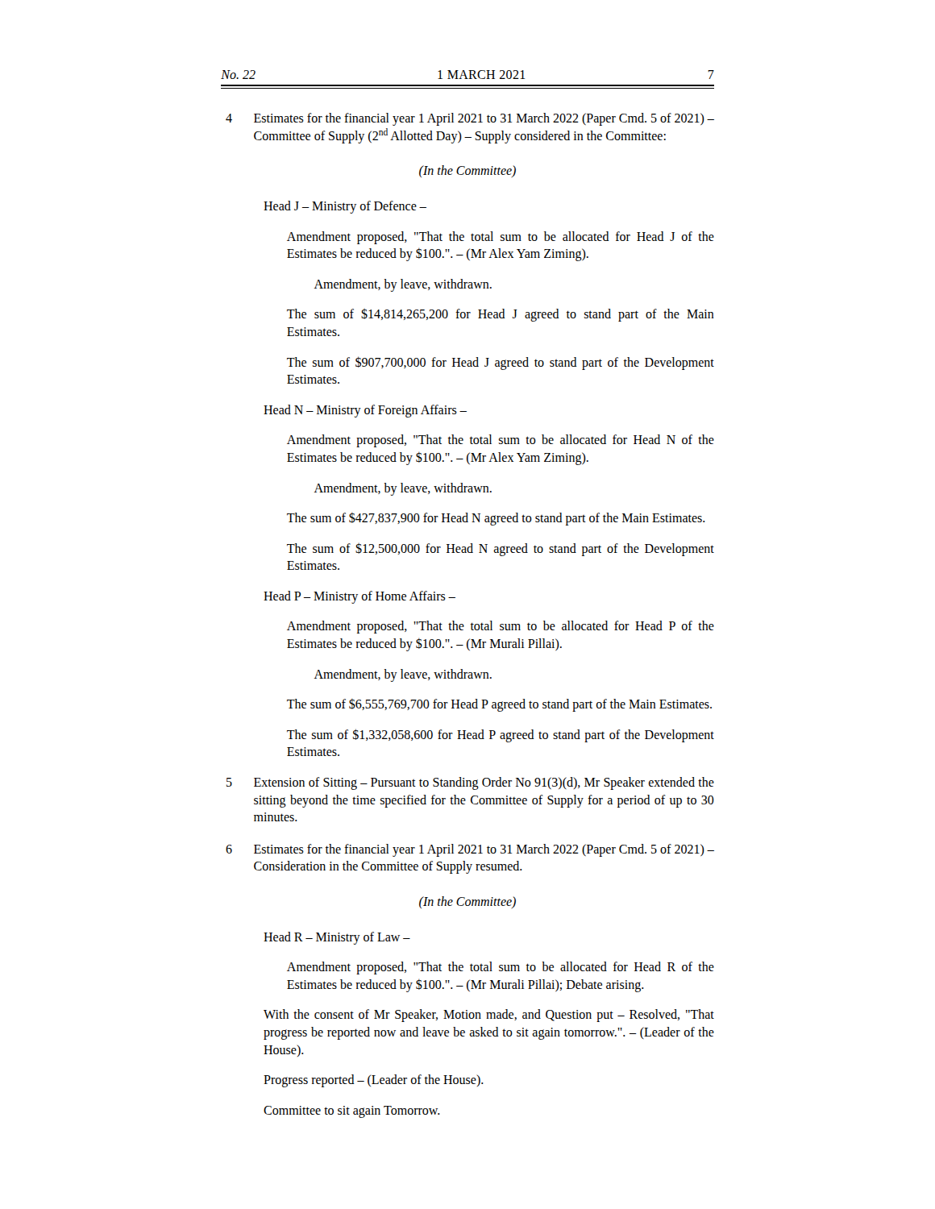No. 22
1 MARCH 2021
7
4
Estimates for the financial year 1 April 2021 to 31 March 2022 (Paper Cmd. 5 of 2021) – Committee of Supply (2nd Allotted Day) – Supply considered in the Committee:
(In the Committee)
Head J – Ministry of Defence –
Amendment proposed, "That the total sum to be allocated for Head J of the Estimates be reduced by $100.". – (Mr Alex Yam Ziming).
Amendment, by leave, withdrawn.
The sum of $14,814,265,200 for Head J agreed to stand part of the Main Estimates.
The sum of $907,700,000 for Head J agreed to stand part of the Development Estimates.
Head N – Ministry of Foreign Affairs –
Amendment proposed, "That the total sum to be allocated for Head N of the Estimates be reduced by $100.". – (Mr Alex Yam Ziming).
Amendment, by leave, withdrawn.
The sum of $427,837,900 for Head N agreed to stand part of the Main Estimates.
The sum of $12,500,000 for Head N agreed to stand part of the Development Estimates.
Head P – Ministry of Home Affairs –
Amendment proposed, "That the total sum to be allocated for Head P of the Estimates be reduced by $100.". – (Mr Murali Pillai).
Amendment, by leave, withdrawn.
The sum of $6,555,769,700 for Head P agreed to stand part of the Main Estimates.
The sum of $1,332,058,600 for Head P agreed to stand part of the Development Estimates.
5
Extension of Sitting – Pursuant to Standing Order No 91(3)(d), Mr Speaker extended the sitting beyond the time specified for the Committee of Supply for a period of up to 30 minutes.
6
Estimates for the financial year 1 April 2021 to 31 March 2022 (Paper Cmd. 5 of 2021) – Consideration in the Committee of Supply resumed.
(In the Committee)
Head R – Ministry of Law –
Amendment proposed, "That the total sum to be allocated for Head R of the Estimates be reduced by $100.". – (Mr Murali Pillai); Debate arising.
With the consent of Mr Speaker, Motion made, and Question put – Resolved, "That progress be reported now and leave be asked to sit again tomorrow.". – (Leader of the House).
Progress reported – (Leader of the House).
Committee to sit again Tomorrow.